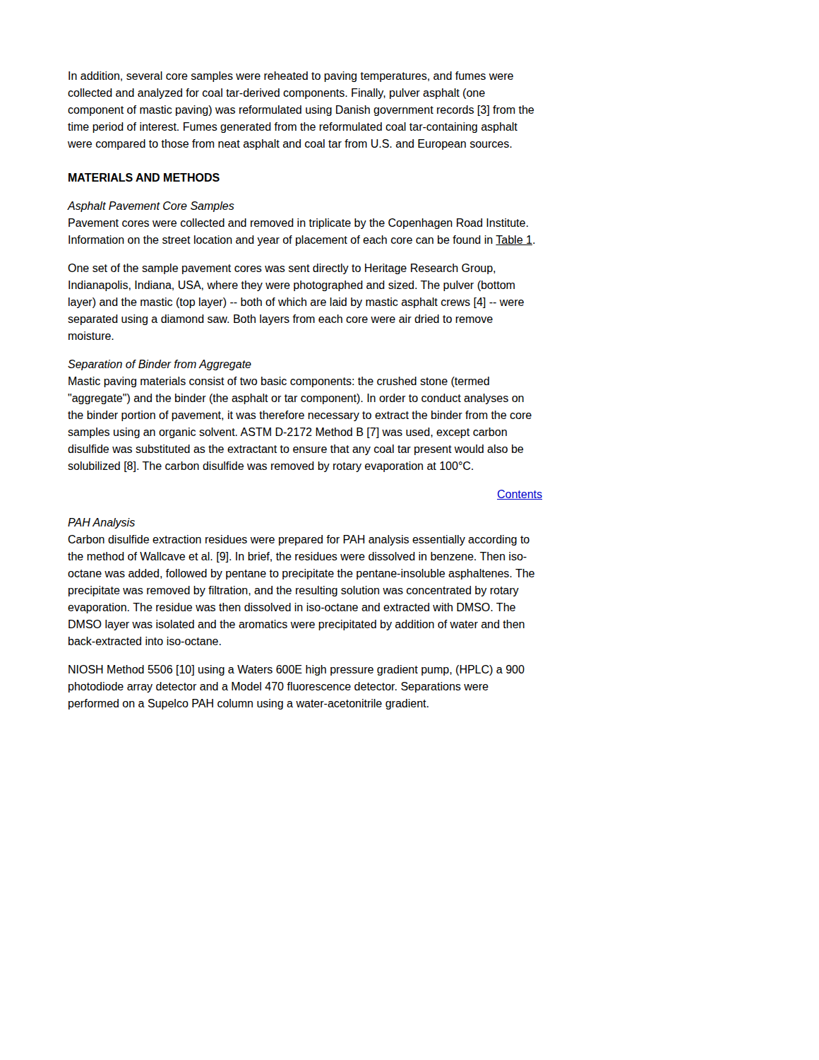In addition, several core samples were reheated to paving temperatures, and fumes were collected and analyzed for coal tar-derived components. Finally, pulver asphalt (one component of mastic paving) was reformulated using Danish government records [3] from the time period of interest. Fumes generated from the reformulated coal tar-containing asphalt were compared to those from neat asphalt and coal tar from U.S. and European sources.
Materials and Methods
Asphalt Pavement Core Samples
Pavement cores were collected and removed in triplicate by the Copenhagen Road Institute. Information on the street location and year of placement of each core can be found in Table 1.
One set of the sample pavement cores was sent directly to Heritage Research Group, Indianapolis, Indiana, USA, where they were photographed and sized. The pulver (bottom layer) and the mastic (top layer) -- both of which are laid by mastic asphalt crews [4] -- were separated using a diamond saw. Both layers from each core were air dried to remove moisture.
Separation of Binder from Aggregate
Mastic paving materials consist of two basic components: the crushed stone (termed "aggregate") and the binder (the asphalt or tar component). In order to conduct analyses on the binder portion of pavement, it was therefore necessary to extract the binder from the core samples using an organic solvent. ASTM D-2172 Method B [7] was used, except carbon disulfide was substituted as the extractant to ensure that any coal tar present would also be solubilized [8]. The carbon disulfide was removed by rotary evaporation at 100°C.
Contents
PAH Analysis
Carbon disulfide extraction residues were prepared for PAH analysis essentially according to the method of Wallcave et al. [9]. In brief, the residues were dissolved in benzene. Then iso-octane was added, followed by pentane to precipitate the pentane-insoluble asphaltenes. The precipitate was removed by filtration, and the resulting solution was concentrated by rotary evaporation. The residue was then dissolved in iso-octane and extracted with DMSO. The DMSO layer was isolated and the aromatics were precipitated by addition of water and then back-extracted into iso-octane.
NIOSH Method 5506 [10] using a Waters 600E high pressure gradient pump, (HPLC) a 900 photodiode array detector and a Model 470 fluorescence detector. Separations were performed on a Supelco PAH column using a water-acetonitrile gradient.